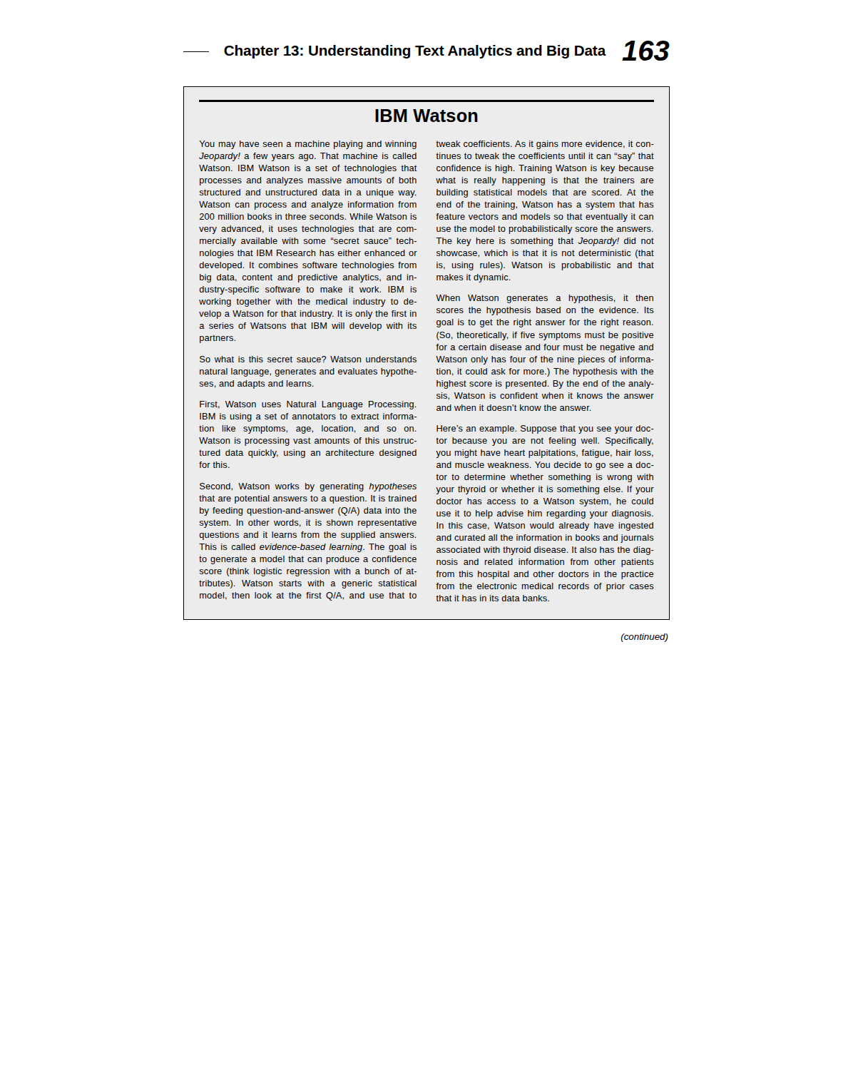Chapter 13: Understanding Text Analytics and Big Data
163
IBM Watson
You may have seen a machine playing and winning Jeopardy! a few years ago. That machine is called Watson. IBM Watson is a set of technologies that processes and analyzes massive amounts of both structured and unstructured data in a unique way. Watson can process and analyze information from 200 million books in three seconds. While Watson is very advanced, it uses technologies that are commercially available with some “secret sauce” technologies that IBM Research has either enhanced or developed. It combines software technologies from big data, content and predictive analytics, and industry-specific software to make it work. IBM is working together with the medical industry to develop a Watson for that industry. It is only the first in a series of Watsons that IBM will develop with its partners.
So what is this secret sauce? Watson understands natural language, generates and evaluates hypotheses, and adapts and learns.
First, Watson uses Natural Language Processing. IBM is using a set of annotators to extract information like symptoms, age, location, and so on. Watson is processing vast amounts of this unstructured data quickly, using an architecture designed for this.
Second, Watson works by generating hypotheses that are potential answers to a question. It is trained by feeding question-and-answer (Q/A) data into the system. In other words, it is shown representative questions and it learns from the supplied answers. This is called evidence-based learning. The goal is to generate a model that can produce a confidence score (think logistic regression with a bunch of attributes). Watson starts with a generic statistical model, then look at the first Q/A, and use that to tweak coefficients. As it gains more evidence, it continues to tweak the coefficients until it can “say” that confidence is high. Training Watson is key because what is really happening is that the trainers are building statistical models that are scored. At the end of the training, Watson has a system that has feature vectors and models so that eventually it can use the model to probabilistically score the answers. The key here is something that Jeopardy! did not showcase, which is that it is not deterministic (that is, using rules). Watson is probabilistic and that makes it dynamic.
When Watson generates a hypothesis, it then scores the hypothesis based on the evidence. Its goal is to get the right answer for the right reason. (So, theoretically, if five symptoms must be positive for a certain disease and four must be negative and Watson only has four of the nine pieces of information, it could ask for more.) The hypothesis with the highest score is presented. By the end of the analysis, Watson is confident when it knows the answer and when it doesn’t know the answer.
Here’s an example. Suppose that you see your doctor because you are not feeling well. Specifically, you might have heart palpitations, fatigue, hair loss, and muscle weakness. You decide to go see a doctor to determine whether something is wrong with your thyroid or whether it is something else. If your doctor has access to a Watson system, he could use it to help advise him regarding your diagnosis. In this case, Watson would already have ingested and curated all the information in books and journals associated with thyroid disease. It also has the diagnosis and related information from other patients from this hospital and other doctors in the practice from the electronic medical records of prior cases that it has in its data banks.
(continued)